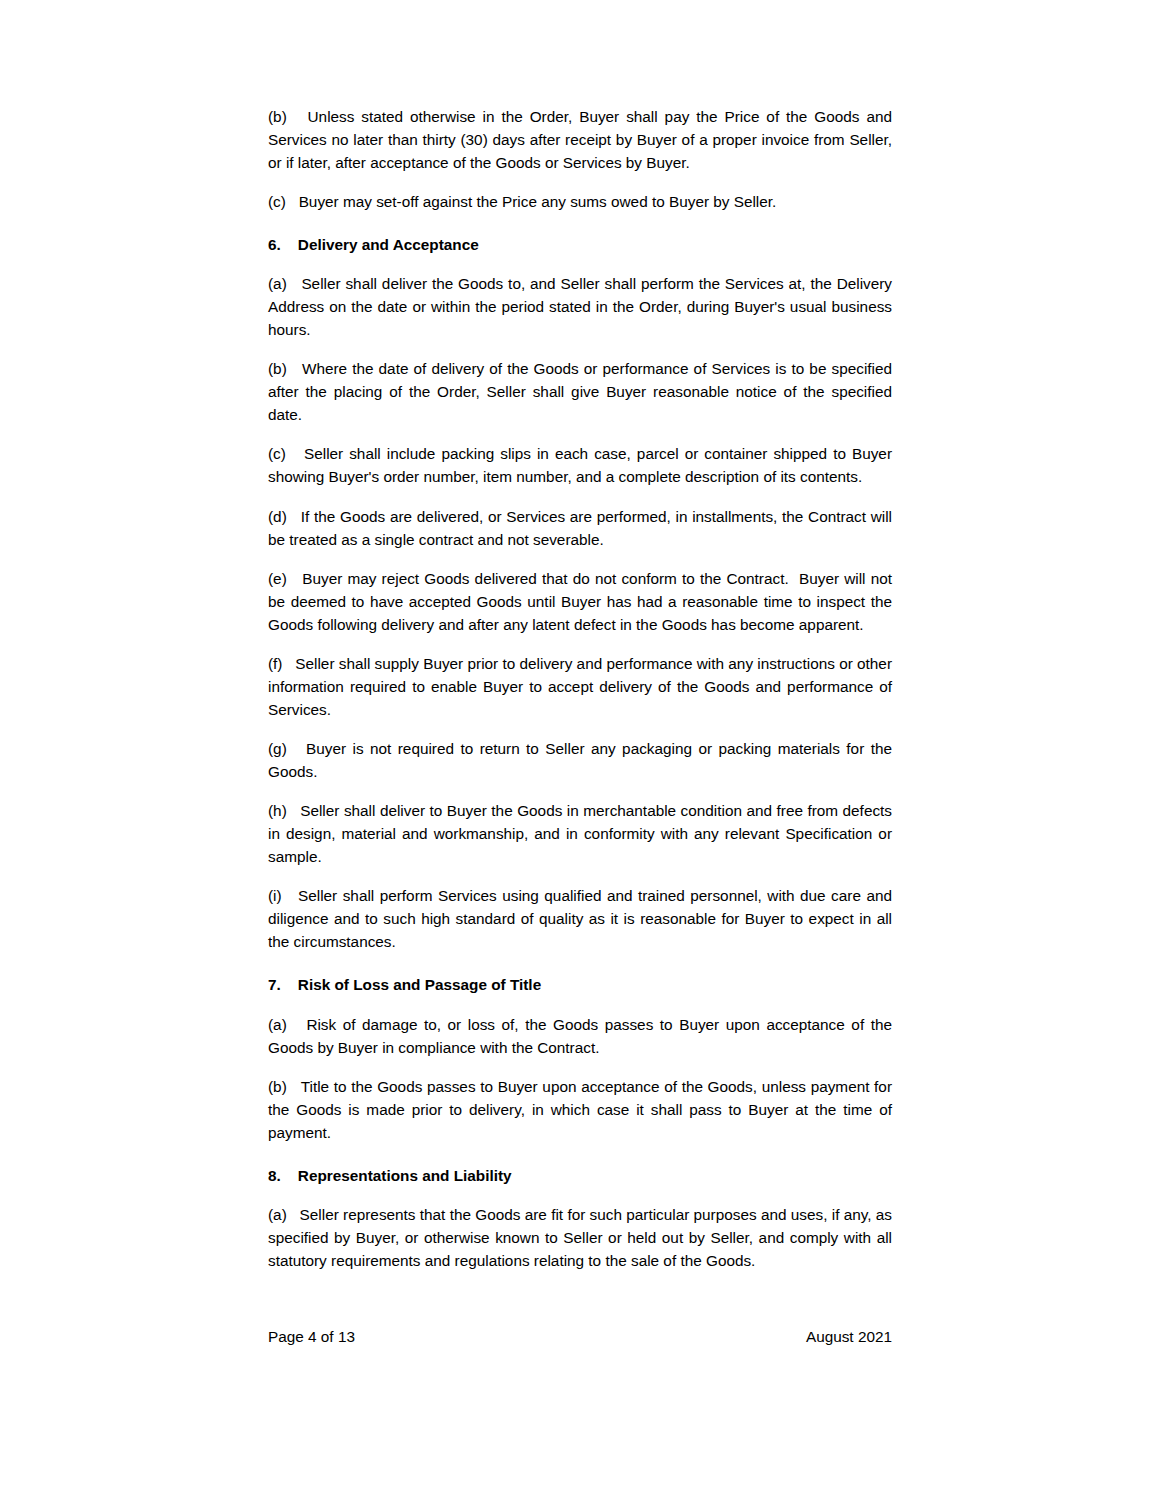(b) Unless stated otherwise in the Order, Buyer shall pay the Price of the Goods and Services no later than thirty (30) days after receipt by Buyer of a proper invoice from Seller, or if later, after acceptance of the Goods or Services by Buyer.
(c) Buyer may set-off against the Price any sums owed to Buyer by Seller.
6. Delivery and Acceptance
(a) Seller shall deliver the Goods to, and Seller shall perform the Services at, the Delivery Address on the date or within the period stated in the Order, during Buyer's usual business hours.
(b) Where the date of delivery of the Goods or performance of Services is to be specified after the placing of the Order, Seller shall give Buyer reasonable notice of the specified date.
(c) Seller shall include packing slips in each case, parcel or container shipped to Buyer showing Buyer's order number, item number, and a complete description of its contents.
(d) If the Goods are delivered, or Services are performed, in installments, the Contract will be treated as a single contract and not severable.
(e) Buyer may reject Goods delivered that do not conform to the Contract. Buyer will not be deemed to have accepted Goods until Buyer has had a reasonable time to inspect the Goods following delivery and after any latent defect in the Goods has become apparent.
(f) Seller shall supply Buyer prior to delivery and performance with any instructions or other information required to enable Buyer to accept delivery of the Goods and performance of Services.
(g) Buyer is not required to return to Seller any packaging or packing materials for the Goods.
(h) Seller shall deliver to Buyer the Goods in merchantable condition and free from defects in design, material and workmanship, and in conformity with any relevant Specification or sample.
(i) Seller shall perform Services using qualified and trained personnel, with due care and diligence and to such high standard of quality as it is reasonable for Buyer to expect in all the circumstances.
7. Risk of Loss and Passage of Title
(a) Risk of damage to, or loss of, the Goods passes to Buyer upon acceptance of the Goods by Buyer in compliance with the Contract.
(b) Title to the Goods passes to Buyer upon acceptance of the Goods, unless payment for the Goods is made prior to delivery, in which case it shall pass to Buyer at the time of payment.
8. Representations and Liability
(a) Seller represents that the Goods are fit for such particular purposes and uses, if any, as specified by Buyer, or otherwise known to Seller or held out by Seller, and comply with all statutory requirements and regulations relating to the sale of the Goods.
Page 4 of 13 August 2021